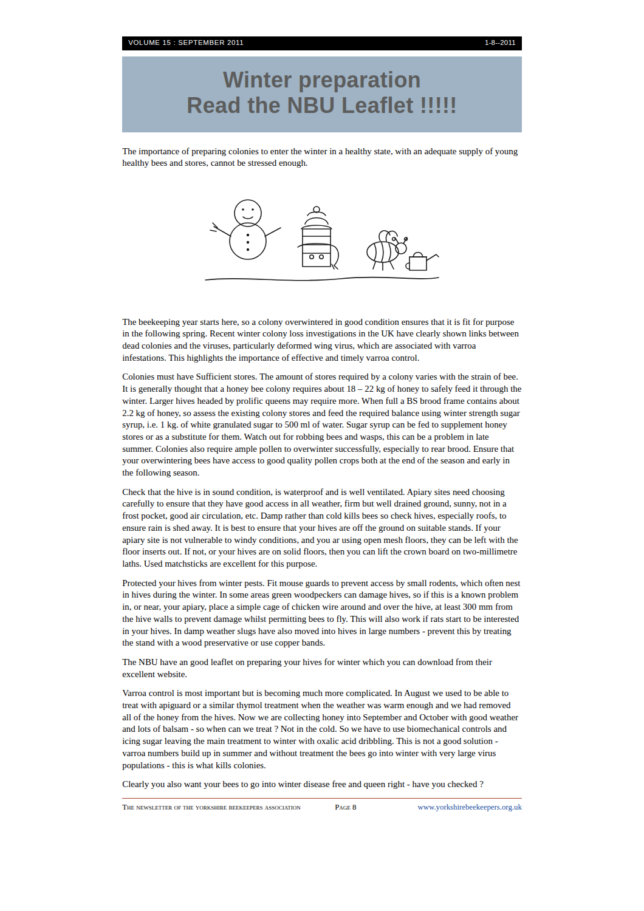Volume 15 : September 2011
1-8--2011
Winter preparation
Read the NBU Leaflet !!!!!
The importance of preparing colonies to enter the winter in a healthy state, with an adequate supply of young healthy bees and stores, cannot be stressed enough.
The beekeeping year starts here, so a colony overwintered in good condition ensures that it is fit for purpose in the following spring. Recent winter colony loss investigations in the UK have clearly shown links between dead colonies and the viruses, particularly deformed wing virus, which are associated with varroa infestations. This highlights the importance of effective and timely varroa control.
Colonies must have Sufficient stores. The amount of stores required by a colony varies with the strain of bee. It is generally thought that a honey bee colony requires about 18 – 22 kg of honey to safely feed it through the winter. Larger hives headed by prolific queens may require more. When full a BS brood frame contains about 2.2 kg of honey, so assess the existing colony stores and feed the required balance using winter strength sugar syrup, i.e. 1 kg. of white granulated sugar to 500 ml of water. Sugar syrup can be fed to supplement honey stores or as a substitute for them. Watch out for robbing bees and wasps, this can be a problem in late summer. Colonies also require ample pollen to overwinter successfully, especially to rear brood. Ensure that your overwintering bees have access to good quality pollen crops both at the end of the season and early in the following season.
Check that the hive is in sound condition, is waterproof and is well ventilated. Apiary sites need choosing carefully to ensure that they have good access in all weather, firm but well drained ground, sunny, not in a frost pocket, good air circulation, etc. Damp rather than cold kills bees so check hives, especially roofs, to ensure rain is shed away. It is best to ensure that your hives are off the ground on suitable stands. If your apiary site is not vulnerable to windy conditions, and you ar using open mesh floors, they can be left with the floor inserts out. If not, or your hives are on solid floors, then you can lift the crown board on two-millimetre laths. Used matchsticks are excellent for this purpose.
Protected your hives from winter pests. Fit mouse guards to prevent access by small rodents, which often nest in hives during the winter. In some areas green woodpeckers can damage hives, so if this is a known problem in, or near, your apiary, place a simple cage of chicken wire around and over the hive, at least 300 mm from the hive walls to prevent damage whilst permitting bees to fly. This will also work if rats start to be interested in your hives. In damp weather slugs have also moved into hives in large numbers - prevent this by treating the stand with a wood preservative or use copper bands.
The NBU have an good leaflet on preparing your hives for winter which you can download from their excellent website.
Varroa control is most important but is becoming much more complicated. In August we used to be able to treat with apiguard or a similar thymol treatment when the weather was warm enough and we had removed all of the honey from the hives. Now we are collecting honey into September and October with good weather and lots of balsam - so when can we treat ? Not in the cold. So we have to use biomechanical controls and icing sugar leaving the main treatment to winter with oxalic acid dribbling. This is not a good solution - varroa numbers build up in summer and without treatment the bees go into winter with very large virus populations - this is what kills colonies.
Clearly you also want your bees to go into winter disease free and queen right - have you checked ?
The newsletter of the yorkshire beekeepers association
Page 8
www.yorkshirebeekeepers.org.uk